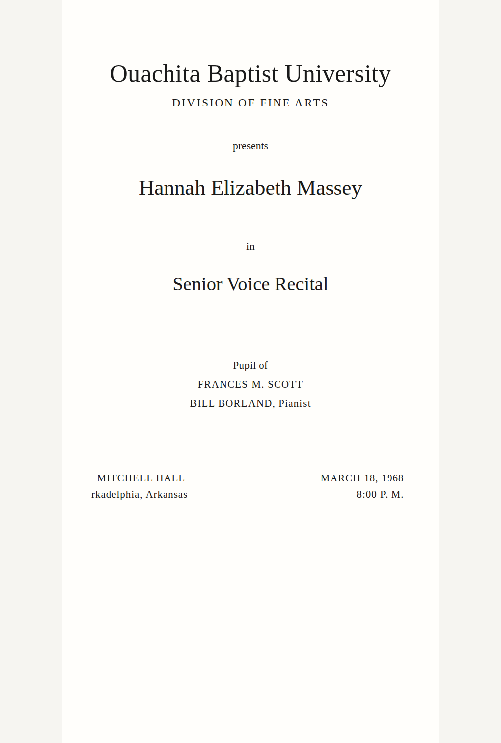Ouachita Baptist University
DIVISION OF FINE ARTS
presents
Hannah Elizabeth Massey
in
Senior Voice Recital
Pupil of
FRANCES M. SCOTT
BILL BORLAND, Pianist
MITCHELL HALL
rkadelphia, Arkansas
MARCH 18, 1968
8:00 P. M.